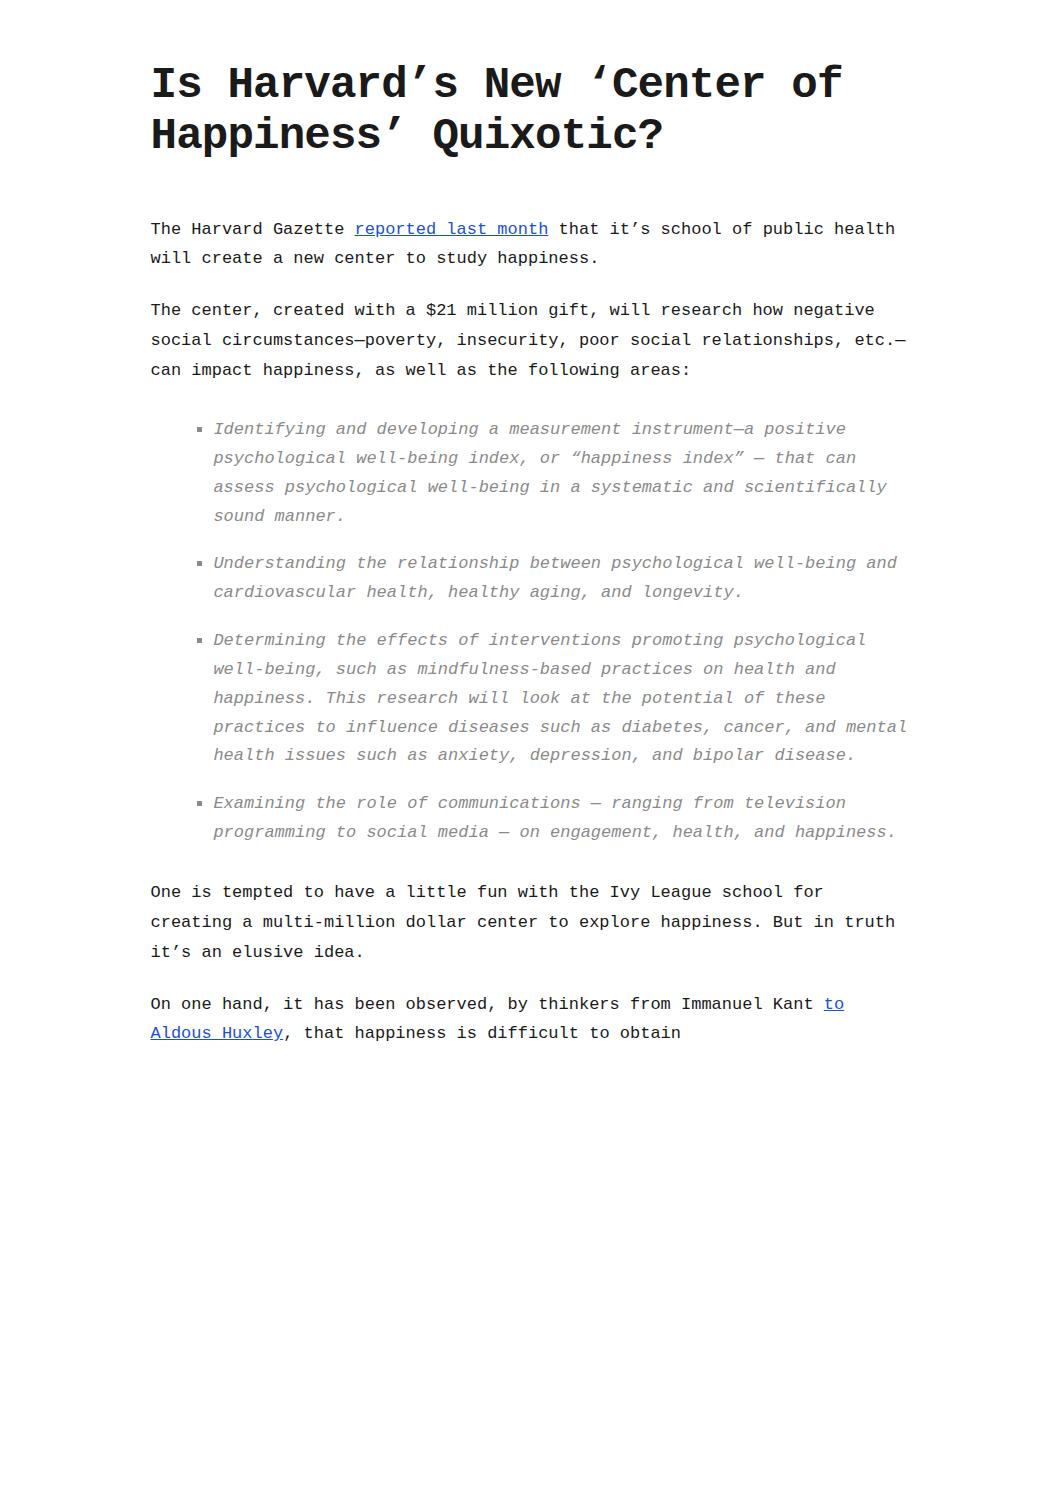Is Harvard’s New ‘Center of Happiness’ Quixotic?
The Harvard Gazette reported last month that it’s school of public health will create a new center to study happiness.
The center, created with a $21 million gift, will research how negative social circumstances—poverty, insecurity, poor social relationships, etc.—can impact happiness, as well as the following areas:
Identifying and developing a measurement instrument—a positive psychological well-being index, or “happiness index” — that can assess psychological well-being in a systematic and scientifically sound manner.
Understanding the relationship between psychological well-being and cardiovascular health, healthy aging, and longevity.
Determining the effects of interventions promoting psychological well-being, such as mindfulness-based practices on health and happiness. This research will look at the potential of these practices to influence diseases such as diabetes, cancer, and mental health issues such as anxiety, depression, and bipolar disease.
Examining the role of communications — ranging from television programming to social media — on engagement, health, and happiness.
One is tempted to have a little fun with the Ivy League school for creating a multi-million dollar center to explore happiness. But in truth it’s an elusive idea.
On one hand, it has been observed, by thinkers from Immanuel Kant to Aldous Huxley, that happiness is difficult to obtain